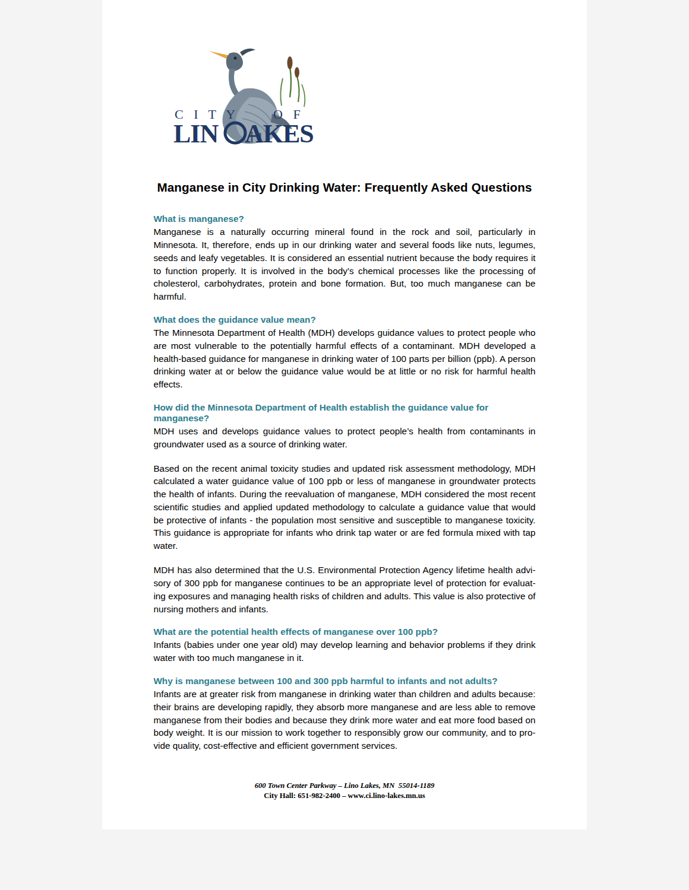City of Lino Lakes logo with great blue heron C I T Y O F LIN AKES
Manganese in City Drinking Water: Frequently Asked Questions
What is manganese?
Manganese is a naturally occurring mineral found in the rock and soil, particularly in Minnesota. It, therefore, ends up in our drinking water and several foods like nuts, legumes, seeds and leafy vegetables. It is considered an essential nutrient because the body requires it to function properly. It is involved in the body’s chemical processes like the processing of cholesterol, carbohydrates, protein and bone formation. But, too much manganese can be harmful.
What does the guidance value mean?
The Minnesota Department of Health (MDH) develops guidance values to protect people who are most vulnerable to the potentially harmful effects of a contaminant. MDH developed a health-based guidance for manganese in drinking water of 100 parts per billion (ppb). A person drinking water at or below the guidance value would be at little or no risk for harmful health effects.
How did the Minnesota Department of Health establish the guidance value for manganese?
MDH uses and develops guidance values to protect people’s health from contaminants in groundwater used as a source of drinking water.
Based on the recent animal toxicity studies and updated risk assessment methodology, MDH calculated a water guidance value of 100 ppb or less of manganese in groundwater protects the health of infants. During the reevaluation of manganese, MDH considered the most recent scientific studies and applied updated methodology to calculate a guidance value that would be protective of infants - the population most sensitive and susceptible to manganese toxicity. This guidance is appropriate for infants who drink tap water or are fed formula mixed with tap water.
MDH has also determined that the U.S. Environmental Protection Agency lifetime health advisory of 300 ppb for manganese continues to be an appropriate level of protection for evaluating exposures and managing health risks of children and adults. This value is also protective of nursing mothers and infants.
What are the potential health effects of manganese over 100 ppb?
Infants (babies under one year old) may develop learning and behavior problems if they drink water with too much manganese in it.
Why is manganese between 100 and 300 ppb harmful to infants and not adults?
Infants are at greater risk from manganese in drinking water than children and adults because: their brains are developing rapidly, they absorb more manganese and are less able to remove manganese from their bodies and because they drink more water and eat more food based on body weight. It is our mission to work together to responsibly grow our community, and to provide quality, cost-effective and efficient government services.
600 Town Center Parkway – Lino Lakes, MN 55014-1189
City Hall: 651-982-2400 – www.ci.lino-lakes.mn.us